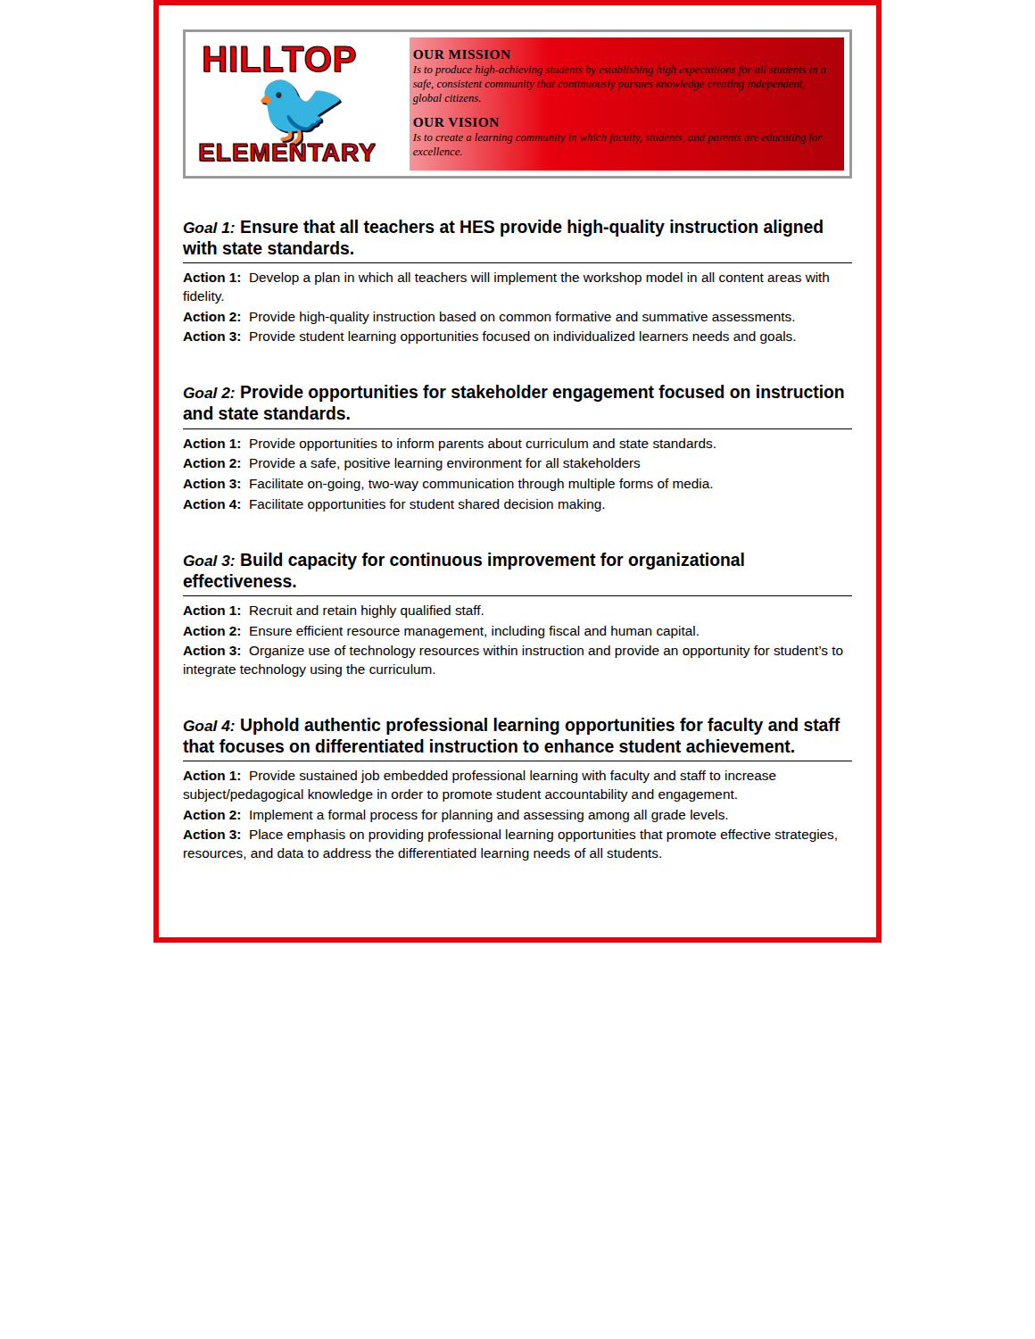HILLTOP
🐦
ELEMENTARY
OUR MISSION
Is to produce high-achieving students by establishing high expectations for all students in a safe, consistent community that continuously pursues knowledge creating independent, global citizens.
OUR VISION
Is to create a learning community in which faculty, students, and parents are educating for excellence.
Goal 1: Ensure that all teachers at HES provide high-quality instruction aligned with state standards.
Action 1: Develop a plan in which all teachers will implement the workshop model in all content areas with fidelity.
Action 2: Provide high-quality instruction based on common formative and summative assessments.
Action 3: Provide student learning opportunities focused on individualized learners needs and goals.
Goal 2: Provide opportunities for stakeholder engagement focused on instruction and state standards.
Action 1: Provide opportunities to inform parents about curriculum and state standards.
Action 2: Provide a safe, positive learning environment for all stakeholders
Action 3: Facilitate on-going, two-way communication through multiple forms of media.
Action 4: Facilitate opportunities for student shared decision making.
Goal 3: Build capacity for continuous improvement for organizational effectiveness.
Action 1: Recruit and retain highly qualified staff.
Action 2: Ensure efficient resource management, including fiscal and human capital.
Action 3: Organize use of technology resources within instruction and provide an opportunity for student’s to integrate technology using the curriculum.
Goal 4: Uphold authentic professional learning opportunities for faculty and staff that focuses on differentiated instruction to enhance student achievement.
Action 1: Provide sustained job embedded professional learning with faculty and staff to increase subject/pedagogical knowledge in order to promote student accountability and engagement.
Action 2: Implement a formal process for planning and assessing among all grade levels.
Action 3: Place emphasis on providing professional learning opportunities that promote effective strategies, resources, and data to address the differentiated learning needs of all students.